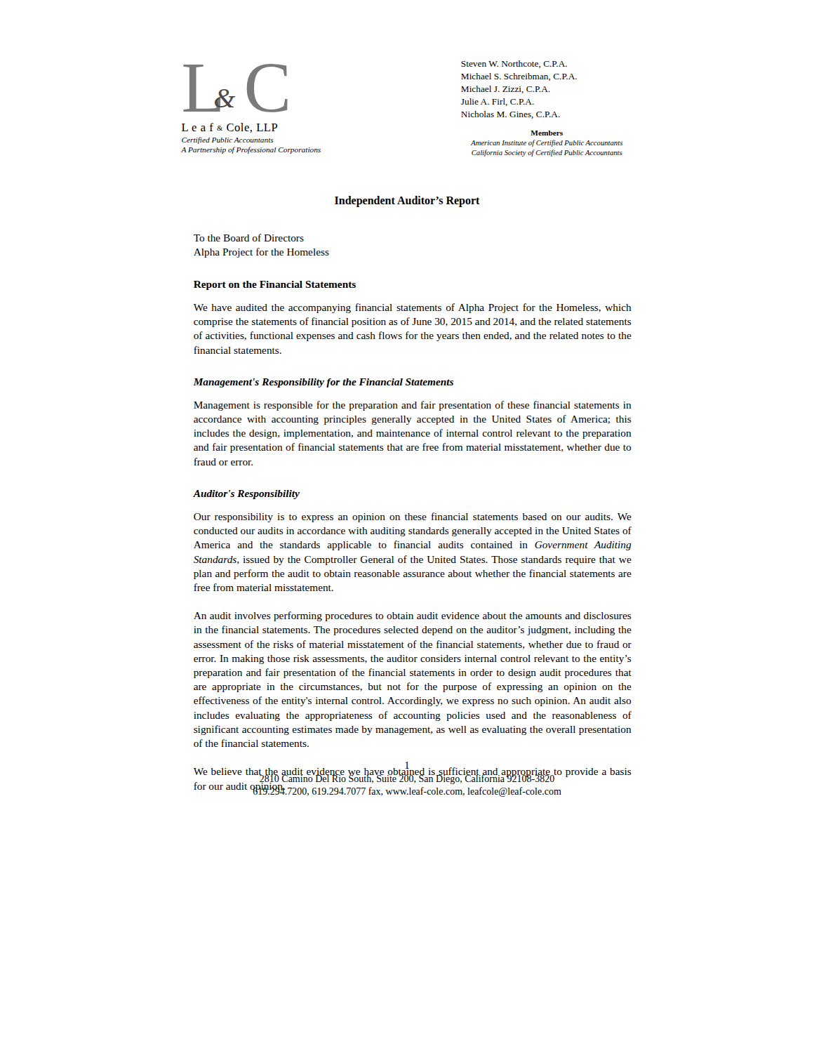L&C
L e a f & Cole, LLP
Certified Public Accountants
A Partnership of Professional Corporations
Steven W. Northcote, C.P.A.
Michael S. Schreibman, C.P.A.
Michael J. Zizzi, C.P.A.
Julie A. Firl, C.P.A.
Nicholas M. Gines, C.P.A.
Members
American Institute of Certified Public Accountants
California Society of Certified Public Accountants
Independent Auditor’s Report
To the Board of Directors
Alpha Project for the Homeless
Report on the Financial Statements
We have audited the accompanying financial statements of Alpha Project for the Homeless, which comprise the statements of financial position as of June 30, 2015 and 2014, and the related statements of activities, functional expenses and cash flows for the years then ended, and the related notes to the financial statements.
Management's Responsibility for the Financial Statements
Management is responsible for the preparation and fair presentation of these financial statements in accordance with accounting principles generally accepted in the United States of America; this includes the design, implementation, and maintenance of internal control relevant to the preparation and fair presentation of financial statements that are free from material misstatement, whether due to fraud or error.
Auditor's Responsibility
Our responsibility is to express an opinion on these financial statements based on our audits. We conducted our audits in accordance with auditing standards generally accepted in the United States of America and the standards applicable to financial audits contained in Government Auditing Standards, issued by the Comptroller General of the United States. Those standards require that we plan and perform the audit to obtain reasonable assurance about whether the financial statements are free from material misstatement.
An audit involves performing procedures to obtain audit evidence about the amounts and disclosures in the financial statements. The procedures selected depend on the auditor’s judgment, including the assessment of the risks of material misstatement of the financial statements, whether due to fraud or error. In making those risk assessments, the auditor considers internal control relevant to the entity’s preparation and fair presentation of the financial statements in order to design audit procedures that are appropriate in the circumstances, but not for the purpose of expressing an opinion on the effectiveness of the entity's internal control. Accordingly, we express no such opinion. An audit also includes evaluating the appropriateness of accounting policies used and the reasonableness of significant accounting estimates made by management, as well as evaluating the overall presentation of the financial statements.
We believe that the audit evidence we have obtained is sufficient and appropriate to provide a basis for our audit opinion.
1
2810 Camino Del Rio South, Suite 200, San Diego, California 92108-3820
619.294.7200, 619.294.7077 fax, www.leaf-cole.com, leafcole@leaf-cole.com